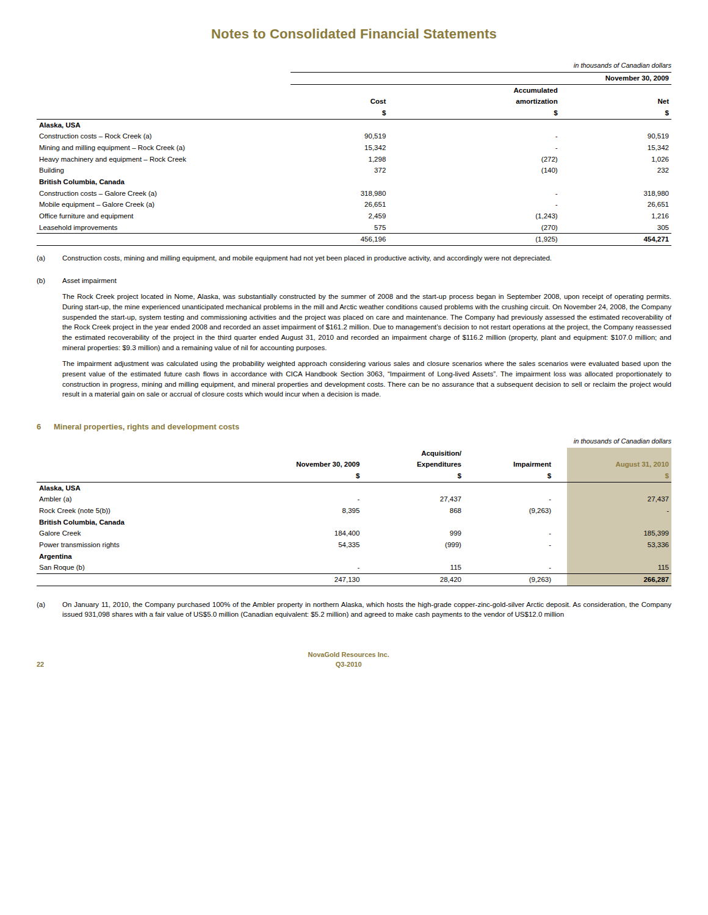Notes to Consolidated Financial Statements
in thousands of Canadian dollars
| | November 30, 2009 |
| | | | Accumulated | | |
| | Cost | | amortization | | Net |
| | $ | | $ | | $ |
| Alaska, USA | | | | | |
| Construction costs – Rock Creek (a) | 90,519 | | - | | 90,519 |
| Mining and milling equipment – Rock Creek (a) | 15,342 | | - | | 15,342 |
| Heavy machinery and equipment – Rock Creek | 1,298 | | (272) | | 1,026 |
| Building | 372 | | (140) | | 232 |
| British Columbia, Canada | | | | | |
| Construction costs – Galore Creek (a) | 318,980 | | - | | 318,980 |
| Mobile equipment – Galore Creek (a) | 26,651 | | - | | 26,651 |
| Office furniture and equipment | 2,459 | | (1,243) | | 1,216 |
| Leasehold improvements | 575 | | (270) | | 305 |
| | 456,196 | | (1,925) | | 454,271 |
(a)
Construction costs, mining and milling equipment, and mobile equipment had not yet been placed in productive activity, and accordingly were not depreciated.
(b)
Asset impairment
The Rock Creek project located in Nome, Alaska, was substantially constructed by the summer of 2008 and the start-up process began in September 2008, upon receipt of operating permits. During start-up, the mine experienced unanticipated mechanical problems in the mill and Arctic weather conditions caused problems with the crushing circuit. On November 24, 2008, the Company suspended the start-up, system testing and commissioning activities and the project was placed on care and maintenance. The Company had previously assessed the estimated recoverability of the Rock Creek project in the year ended 2008 and recorded an asset impairment of $161.2 million. Due to management’s decision to not restart operations at the project, the Company reassessed the estimated recoverability of the project in the third quarter ended August 31, 2010 and recorded an impairment charge of $116.2 million (property, plant and equipment: $107.0 million; and mineral properties: $9.3 million) and a remaining value of nil for accounting purposes.
The impairment adjustment was calculated using the probability weighted approach considering various sales and closure scenarios where the sales scenarios were evaluated based upon the present value of the estimated future cash flows in accordance with CICA Handbook Section 3063, “Impairment of Long-lived Assets”. The impairment loss was allocated proportionately to construction in progress, mining and milling equipment, and mineral properties and development costs. There can be no assurance that a subsequent decision to sell or reclaim the project would result in a material gain on sale or accrual of closure costs which would incur when a decision is made.
6 Mineral properties, rights and development costs
in thousands of Canadian dollars
| | | | Acquisition/ | | | | |
| | November 30, 2009 | | Expenditures | | Impairment | | August 31, 2010 |
| | $ | | $ | | $ | | $ |
| Alaska, USA | | | | | | | |
| Ambler (a) | - | | 27,437 | | - | | 27,437 |
| Rock Creek (note 5(b)) | 8,395 | | 868 | | (9,263) | | - |
| British Columbia, Canada | | | | | | | |
| Galore Creek | 184,400 | | 999 | | - | | 185,399 |
| Power transmission rights | 54,335 | | (999) | | - | | 53,336 |
| Argentina | | | | | | | |
| San Roque (b) | - | | 115 | | - | | 115 |
| | 247,130 | | 28,420 | | (9,263) | | 266,287 |
(a)
On January 11, 2010, the Company purchased 100% of the Ambler property in northern Alaska, which hosts the high-grade copper-zinc-gold-silver Arctic deposit. As consideration, the Company issued 931,098 shares with a fair value of US$5.0 million (Canadian equivalent: $5.2 million) and agreed to make cash payments to the vendor of US$12.0 million
22
NovaGold Resources Inc.
Q3-2010